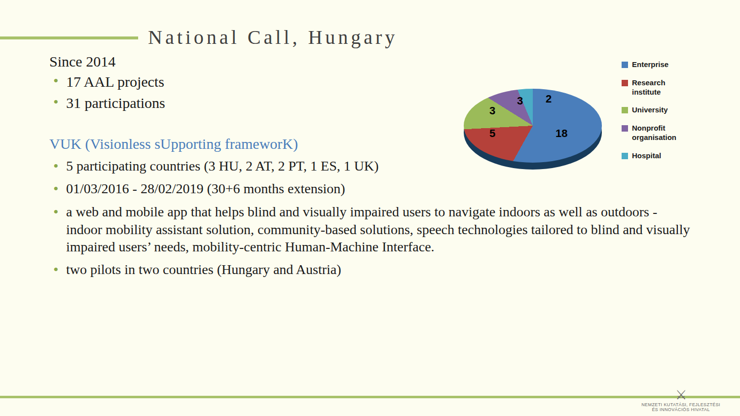National Call, Hungary
Since 2014
17 AAL projects
31 participations
VUK (Visionless sUpporting frameworK)
5 participating countries (3 HU, 2 AT, 2 PT, 1 ES, 1 UK)
01/03/2016 - 28/02/2019 (30+6 months extension)
a web and mobile app that helps blind and visually impaired users to navigate indoors as well as outdoors - indoor mobility assistant solution, community-based solutions, speech technologies tailored to blind and visually impaired users’ needs, mobility-centric Human-Machine Interface.
two pilots in two countries (Hungary and Austria)
18 5 3 3 2
Enterprise
Research
institute
University
Nonprofit
organisation
Hospital
⚔
NEMZETI KUTATÁSI, FEJLESZTÉSI
ÉS INNOVÁCIÓS HIVATAL